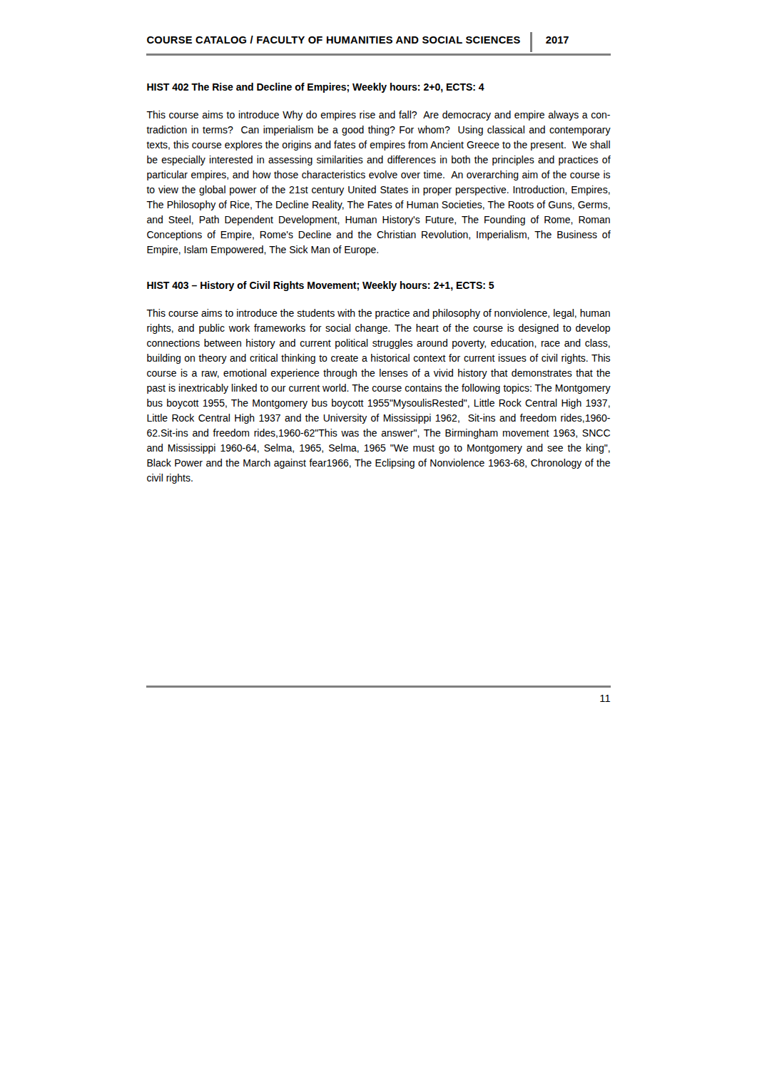Course Catalog / Faculty of Humanities and Social Sciences
2017
HIST 402 The Rise and Decline of Empires; Weekly hours: 2+0, ECTS: 4
This course aims to introduce Why do empires rise and fall? Are democracy and empire always a contradiction in terms? Can imperialism be a good thing? For whom? Using classical and contemporary texts, this course explores the origins and fates of empires from Ancient Greece to the present. We shall be especially interested in assessing similarities and differences in both the principles and practices of particular empires, and how those characteristics evolve over time. An overarching aim of the course is to view the global power of the 21st century United States in proper perspective. Introduction, Empires, The Philosophy of Rice, The Decline Reality, The Fates of Human Societies, The Roots of Guns, Germs, and Steel, Path Dependent Development, Human History's Future, The Founding of Rome, Roman Conceptions of Empire, Rome's Decline and the Christian Revolution, Imperialism, The Business of Empire, Islam Empowered, The Sick Man of Europe.
HIST 403 – History of Civil Rights Movement; Weekly hours: 2+1, ECTS: 5
This course aims to introduce the students with the practice and philosophy of nonviolence, legal, human rights, and public work frameworks for social change. The heart of the course is designed to develop connections between history and current political struggles around poverty, education, race and class, building on theory and critical thinking to create a historical context for current issues of civil rights. This course is a raw, emotional experience through the lenses of a vivid history that demonstrates that the past is inextricably linked to our current world. The course contains the following topics: The Montgomery bus boycott 1955, The Montgomery bus boycott 1955"MysoulisRested", Little Rock Central High 1937, Little Rock Central High 1937 and the University of Mississippi 1962, Sit-ins and freedom rides,1960-62.Sit-ins and freedom rides,1960-62"This was the answer", The Birmingham movement 1963, SNCC and Mississippi 1960-64, Selma, 1965, Selma, 1965 "We must go to Montgomery and see the king", Black Power and the March against fear1966, The Eclipsing of Nonviolence 1963-68, Chronology of the civil rights.
11